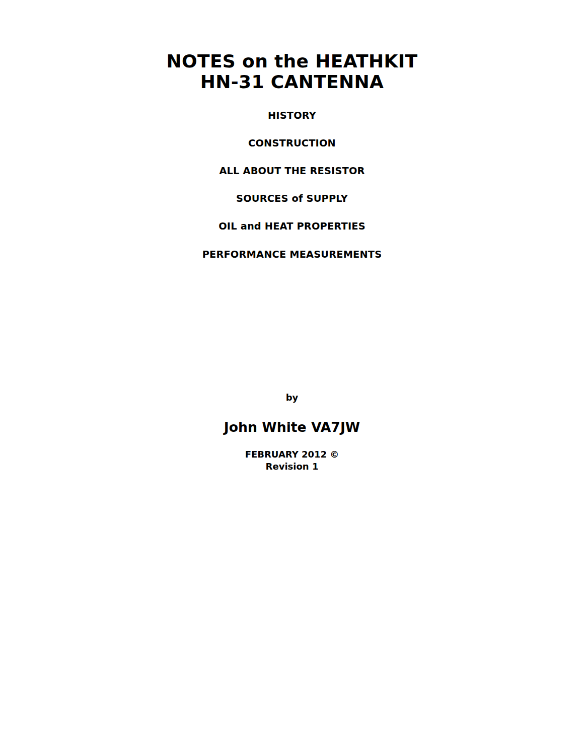NOTES on the HEATHKITHN-31 CANTENNA
HISTORY
CONSTRUCTION
ALL ABOUT THE RESISTOR
SOURCES of SUPPLY
OIL and HEAT PROPERTIES
PERFORMANCE MEASUREMENTS
by
John White VA7JW
FEBRUARY 2012 ©Revision 1